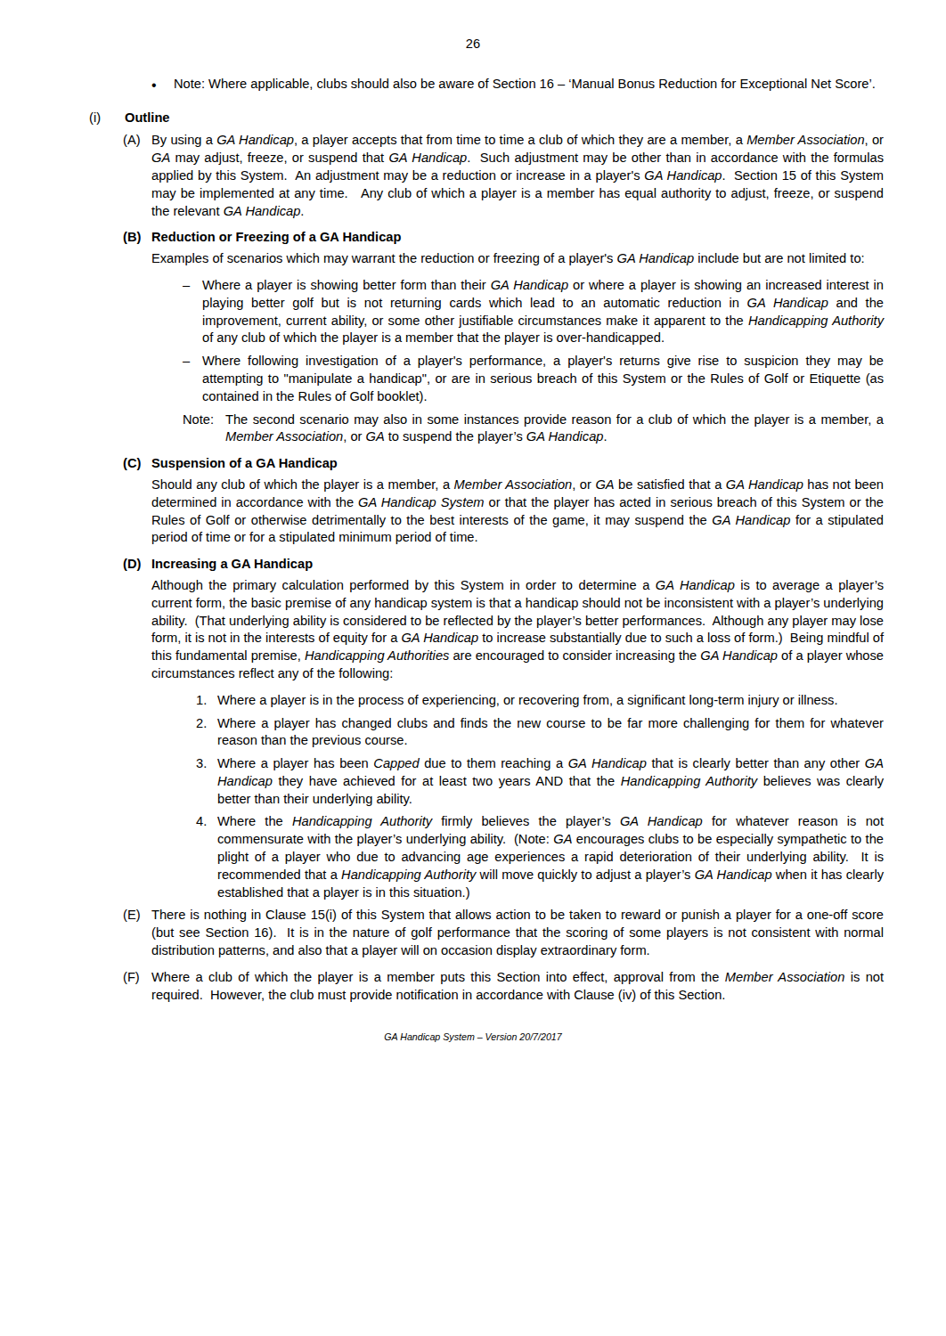26
Note: Where applicable, clubs should also be aware of Section 16 – ‘Manual Bonus Reduction for Exceptional Net Score’.
(i) Outline
(A) By using a GA Handicap, a player accepts that from time to time a club of which they are a member, a Member Association, or GA may adjust, freeze, or suspend that GA Handicap. Such adjustment may be other than in accordance with the formulas applied by this System. An adjustment may be a reduction or increase in a player's GA Handicap. Section 15 of this System may be implemented at any time. Any club of which a player is a member has equal authority to adjust, freeze, or suspend the relevant GA Handicap.
(B) Reduction or Freezing of a GA Handicap
Examples of scenarios which may warrant the reduction or freezing of a player's GA Handicap include but are not limited to:
Where a player is showing better form than their GA Handicap or where a player is showing an increased interest in playing better golf but is not returning cards which lead to an automatic reduction in GA Handicap and the improvement, current ability, or some other justifiable circumstances make it apparent to the Handicapping Authority of any club of which the player is a member that the player is over-handicapped.
Where following investigation of a player's performance, a player's returns give rise to suspicion they may be attempting to "manipulate a handicap", or are in serious breach of this System or the Rules of Golf or Etiquette (as contained in the Rules of Golf booklet).
Note: The second scenario may also in some instances provide reason for a club of which the player is a member, a Member Association, or GA to suspend the player’s GA Handicap.
(C) Suspension of a GA Handicap
Should any club of which the player is a member, a Member Association, or GA be satisfied that a GA Handicap has not been determined in accordance with the GA Handicap System or that the player has acted in serious breach of this System or the Rules of Golf or otherwise detrimentally to the best interests of the game, it may suspend the GA Handicap for a stipulated period of time or for a stipulated minimum period of time.
(D) Increasing a GA Handicap
Although the primary calculation performed by this System in order to determine a GA Handicap is to average a player’s current form, the basic premise of any handicap system is that a handicap should not be inconsistent with a player’s underlying ability. (That underlying ability is considered to be reflected by the player’s better performances. Although any player may lose form, it is not in the interests of equity for a GA Handicap to increase substantially due to such a loss of form.) Being mindful of this fundamental premise, Handicapping Authorities are encouraged to consider increasing the GA Handicap of a player whose circumstances reflect any of the following:
1. Where a player is in the process of experiencing, or recovering from, a significant long-term injury or illness.
2. Where a player has changed clubs and finds the new course to be far more challenging for them for whatever reason than the previous course.
3. Where a player has been Capped due to them reaching a GA Handicap that is clearly better than any other GA Handicap they have achieved for at least two years AND that the Handicapping Authority believes was clearly better than their underlying ability.
4. Where the Handicapping Authority firmly believes the player’s GA Handicap for whatever reason is not commensurate with the player’s underlying ability. (Note: GA encourages clubs to be especially sympathetic to the plight of a player who due to advancing age experiences a rapid deterioration of their underlying ability. It is recommended that a Handicapping Authority will move quickly to adjust a player’s GA Handicap when it has clearly established that a player is in this situation.)
(E) There is nothing in Clause 15(i) of this System that allows action to be taken to reward or punish a player for a one-off score (but see Section 16). It is in the nature of golf performance that the scoring of some players is not consistent with normal distribution patterns, and also that a player will on occasion display extraordinary form.
(F) Where a club of which the player is a member puts this Section into effect, approval from the Member Association is not required. However, the club must provide notification in accordance with Clause (iv) of this Section.
GA Handicap System – Version 20/7/2017